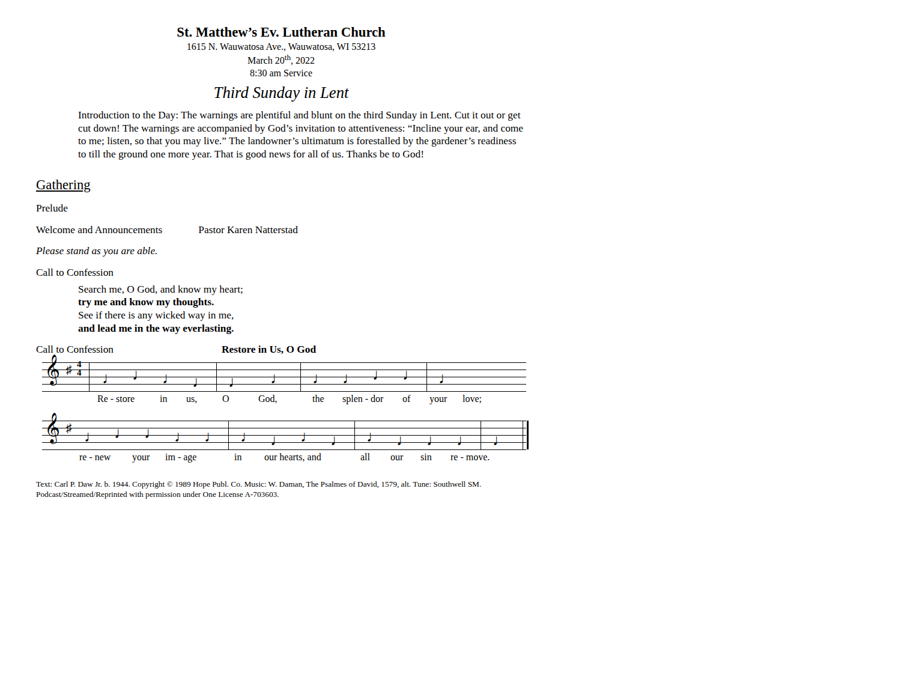St. Matthew’s Ev. Lutheran Church
1615 N. Wauwatosa Ave., Wauwatosa, WI 53213
March 20th, 2022
8:30 am Service
Third Sunday in Lent
Introduction to the Day: The warnings are plentiful and blunt on the third Sunday in Lent. Cut it out or get cut down! The warnings are accompanied by God’s invitation to attentiveness: “Incline your ear, and come to me; listen, so that you may live.” The landowner’s ultimatum is forestalled by the gardener’s readiness to till the ground one more year. That is good news for all of us. Thanks be to God!
Gathering
Prelude
Welcome and Announcements
Pastor Karen Natterstad
Please stand as you are able.
Call to Confession
Search me, O God, and know my heart;
try me and know my thoughts.
See if there is any wicked way in me,
and lead me in the way everlasting.
Call to Confession Restore in Us, O God
𝄞 ♯ 4
4 ♩ ♩ ♩ ♩ ♩ ♩ ♩ ♩ ♩ ♩ ♩
Re - store in us, O God, the splen - dor of your love;
𝄞 ♯ ♩ ♩ ♩ ♩ ♩ ♩ ♩ ♩ ♩ ♩ ♩ ♩ ♩ ♩
re - new your im - age in our hearts, and all our sin re - move.
Text: Carl P. Daw Jr. b. 1944. Copyright © 1989 Hope Publ. Co. Music: W. Daman, The Psalmes of David, 1579, alt. Tune: Southwell SM. Podcast/Streamed/Reprinted with permission under One License A-703603.